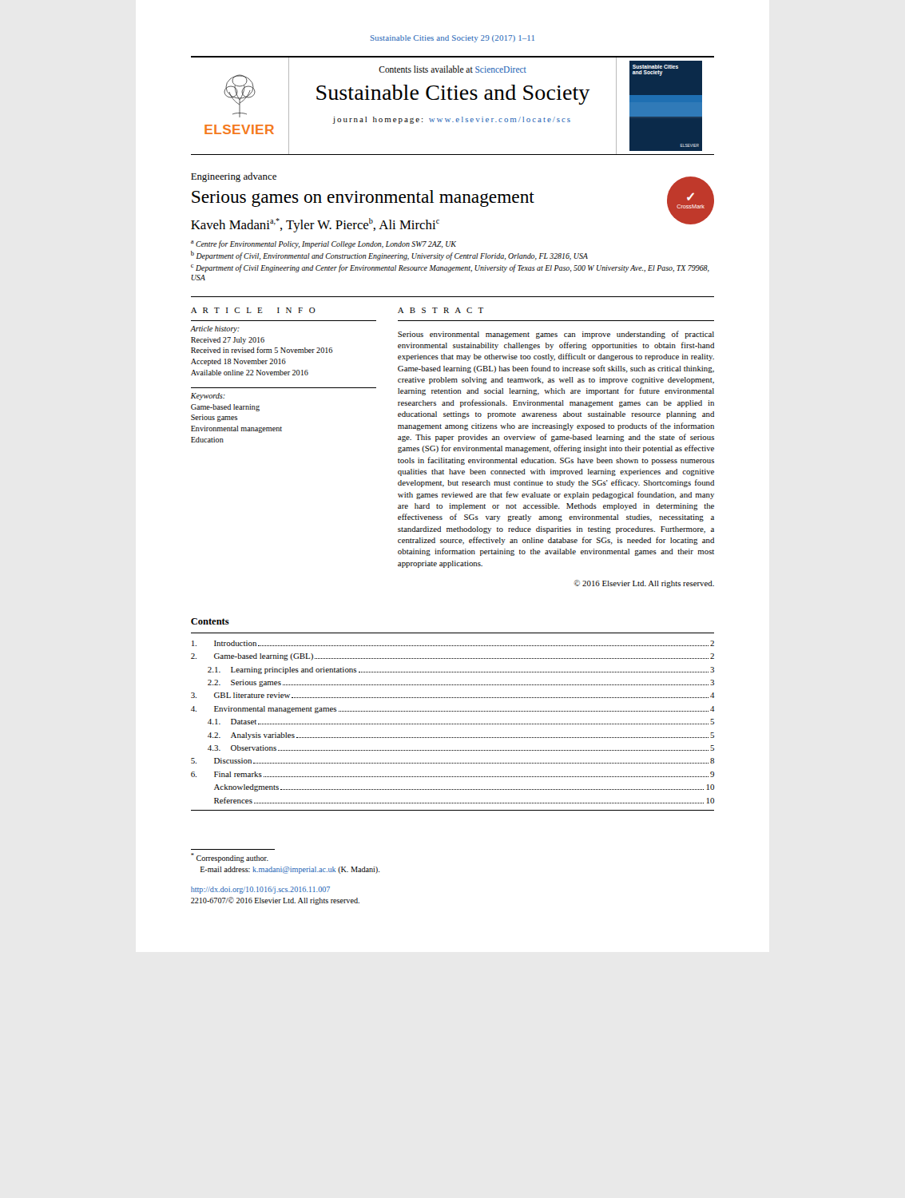Sustainable Cities and Society 29 (2017) 1–11
ELSEVIER
Contents lists available at ScienceDirect
Sustainable Cities and Society
journal homepage: www.elsevier.com/locate/scs
Sustainable Cities
and Society
ELSEVIER
Engineering advance
Serious games on environmental management
✓ CrossMark
Kaveh Madania,*, Tyler W. Pierceb, Ali Mirchic
a Centre for Environmental Policy, Imperial College London, London SW7 2AZ, UK
b Department of Civil, Environmental and Construction Engineering, University of Central Florida, Orlando, FL 32816, USA
c Department of Civil Engineering and Center for Environmental Resource Management, University of Texas at El Paso, 500 W University Ave., El Paso, TX 79968, USA
A R T I C L E I N F O
Article history:
Received 27 July 2016
Received in revised form 5 November 2016
Accepted 18 November 2016
Available online 22 November 2016
Keywords:
Game-based learning
Serious games
Environmental management
Education
A B S T R A C T
Serious environmental management games can improve understanding of practical environmental sustainability challenges by offering opportunities to obtain first-hand experiences that may be otherwise too costly, difficult or dangerous to reproduce in reality. Game-based learning (GBL) has been found to increase soft skills, such as critical thinking, creative problem solving and teamwork, as well as to improve cognitive development, learning retention and social learning, which are important for future environmental researchers and professionals. Environmental management games can be applied in educational settings to promote awareness about sustainable resource planning and management among citizens who are increasingly exposed to products of the information age. This paper provides an overview of game-based learning and the state of serious games (SG) for environmental management, offering insight into their potential as effective tools in facilitating environmental education. SGs have been shown to possess numerous qualities that have been connected with improved learning experiences and cognitive development, but research must continue to study the SGs' efficacy. Shortcomings found with games reviewed are that few evaluate or explain pedagogical foundation, and many are hard to implement or not accessible. Methods employed in determining the effectiveness of SGs vary greatly among environmental studies, necessitating a standardized methodology to reduce disparities in testing procedures. Furthermore, a centralized source, effectively an online database for SGs, is needed for locating and obtaining information pertaining to the available environmental games and their most appropriate applications.
© 2016 Elsevier Ltd. All rights reserved.
Contents
1. Introduction 2
2. Game-based learning (GBL) 2
2.1. Learning principles and orientations 3
2.2. Serious games 3
3. GBL literature review 4
4. Environmental management games 4
4.1. Dataset 5
4.2. Analysis variables 5
4.3. Observations 5
5. Discussion 8
6. Final remarks 9
Acknowledgments 10
References 10
* Corresponding author.
E-mail address: k.madani@imperial.ac.uk (K. Madani).
http://dx.doi.org/10.1016/j.scs.2016.11.007
2210-6707/© 2016 Elsevier Ltd. All rights reserved.